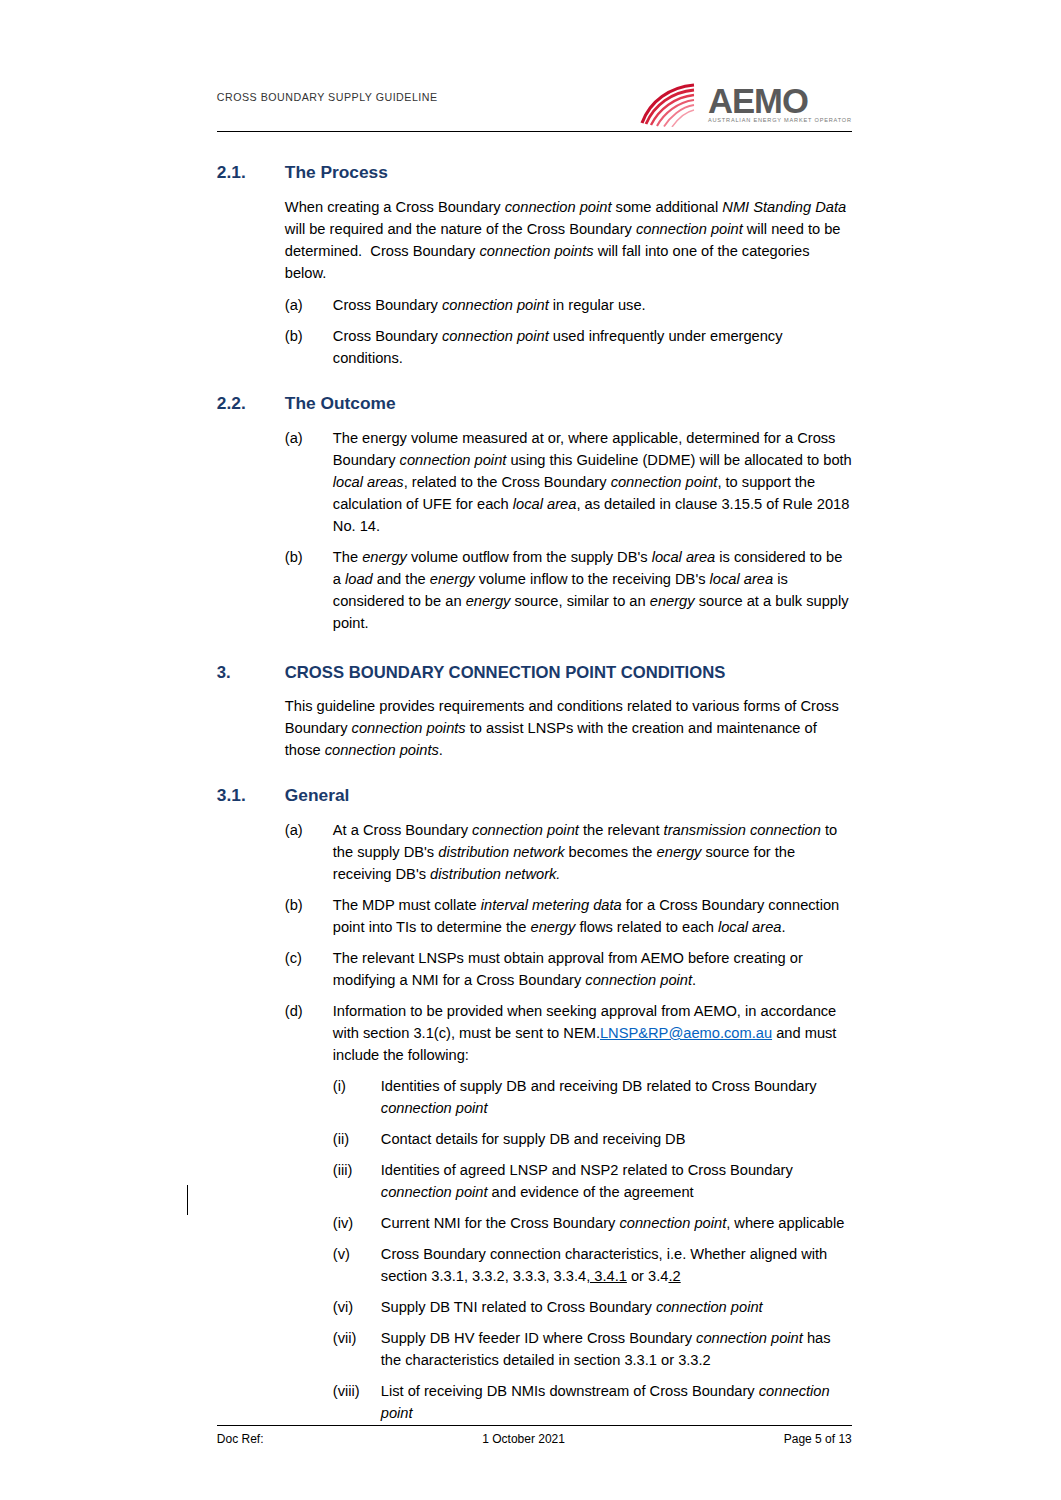CROSS BOUNDARY SUPPLY GUIDELINE
AEMO
AUSTRALIAN ENERGY MARKET OPERATOR
2.1. The Process
When creating a Cross Boundary connection point some additional NMI Standing Data will be required and the nature of the Cross Boundary connection point will need to be determined. Cross Boundary connection points will fall into one of the categories below.
(a) Cross Boundary connection point in regular use.
(b) Cross Boundary connection point used infrequently under emergency conditions.
2.2. The Outcome
(a) The energy volume measured at or, where applicable, determined for a Cross Boundary connection point using this Guideline (DDME) will be allocated to both local areas, related to the Cross Boundary connection point, to support the calculation of UFE for each local area, as detailed in clause 3.15.5 of Rule 2018 No. 14.
(b) The energy volume outflow from the supply DB's local area is considered to be a load and the energy volume inflow to the receiving DB's local area is considered to be an energy source, similar to an energy source at a bulk supply point.
3. CROSS BOUNDARY CONNECTION POINT CONDITIONS
This guideline provides requirements and conditions related to various forms of Cross Boundary connection points to assist LNSPs with the creation and maintenance of those connection points.
3.1. General
(a) At a Cross Boundary connection point the relevant transmission connection to the supply DB's distribution network becomes the energy source for the receiving DB's distribution network.
(b) The MDP must collate interval metering data for a Cross Boundary connection point into TIs to determine the energy flows related to each local area.
(c) The relevant LNSPs must obtain approval from AEMO before creating or modifying a NMI for a Cross Boundary connection point.
(d) Information to be provided when seeking approval from AEMO, in accordance with section 3.1(c), must be sent to NEM.LNSP&RP@aemo.com.au and must include the following:
(i) Identities of supply DB and receiving DB related to Cross Boundary connection point
(ii) Contact details for supply DB and receiving DB
(iii) Identities of agreed LNSP and NSP2 related to Cross Boundary connection point and evidence of the agreement
(iv) Current NMI for the Cross Boundary connection point, where applicable
(v) Cross Boundary connection characteristics, i.e. Whether aligned with section 3.3.1, 3.3.2, 3.3.3, 3.3.4, 3.4.1 or 3.4.2
(vi) Supply DB TNI related to Cross Boundary connection point
(vii) Supply DB HV feeder ID where Cross Boundary connection point has the characteristics detailed in section 3.3.1 or 3.3.2
(viii) List of receiving DB NMIs downstream of Cross Boundary connection point
Doc Ref: 1 October 2021 Page 5 of 13